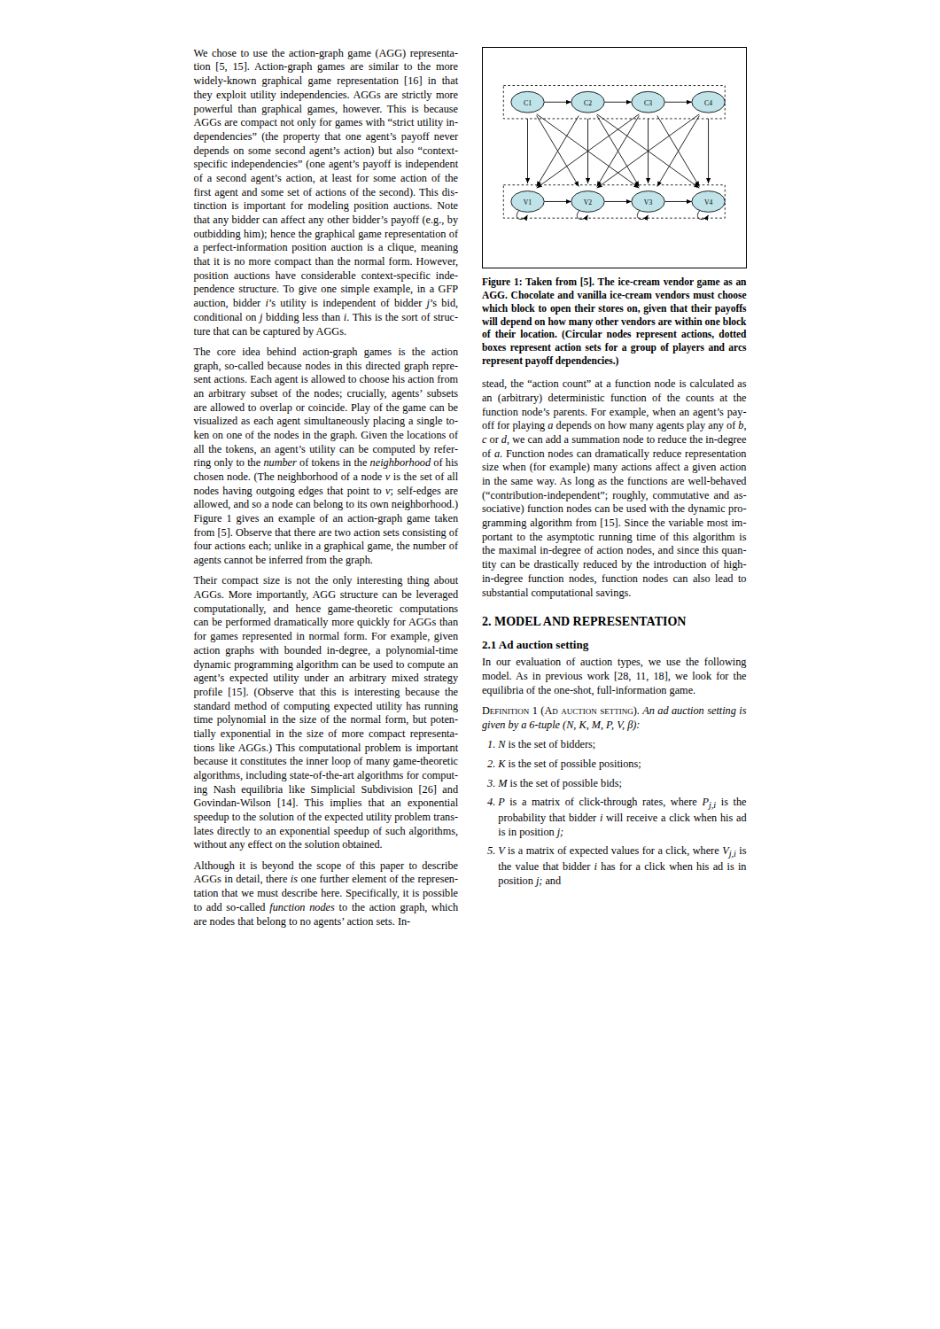We chose to use the action-graph game (AGG) representation [5, 15]. Action-graph games are similar to the more widely-known graphical game representation [16] in that they exploit utility independencies. AGGs are strictly more powerful than graphical games, however. This is because AGGs are compact not only for games with “strict utility independencies” (the property that one agent’s payoff never depends on some second agent’s action) but also “context-specific independencies” (one agent’s payoff is independent of a second agent’s action, at least for some action of the first agent and some set of actions of the second). This distinction is important for modeling position auctions. Note that any bidder can affect any other bidder’s payoff (e.g., by outbidding him); hence the graphical game representation of a perfect-information position auction is a clique, meaning that it is no more compact than the normal form. However, position auctions have considerable context-specific independence structure. To give one simple example, in a GFP auction, bidder i’s utility is independent of bidder j’s bid, conditional on j bidding less than i. This is the sort of structure that can be captured by AGGs.
The core idea behind action-graph games is the action graph, so-called because nodes in this directed graph represent actions. Each agent is allowed to choose his action from an arbitrary subset of the nodes; crucially, agents’ subsets are allowed to overlap or coincide. Play of the game can be visualized as each agent simultaneously placing a single token on one of the nodes in the graph. Given the locations of all the tokens, an agent’s utility can be computed by referring only to the number of tokens in the neighborhood of his chosen node. (The neighborhood of a node v is the set of all nodes having outgoing edges that point to v; self-edges are allowed, and so a node can belong to its own neighborhood.) Figure 1 gives an example of an action-graph game taken from [5]. Observe that there are two action sets consisting of four actions each; unlike in a graphical game, the number of agents cannot be inferred from the graph.
Their compact size is not the only interesting thing about AGGs. More importantly, AGG structure can be leveraged computationally, and hence game-theoretic computations can be performed dramatically more quickly for AGGs than for games represented in normal form. For example, given action graphs with bounded in-degree, a polynomial-time dynamic programming algorithm can be used to compute an agent’s expected utility under an arbitrary mixed strategy profile [15]. (Observe that this is interesting because the standard method of computing expected utility has running time polynomial in the size of the normal form, but potentially exponential in the size of more compact representations like AGGs.) This computational problem is important because it constitutes the inner loop of many game-theoretic algorithms, including state-of-the-art algorithms for computing Nash equilibria like Simplicial Subdivision [26] and Govindan-Wilson [14]. This implies that an exponential speedup to the solution of the expected utility problem translates directly to an exponential speedup of such algorithms, without any effect on the solution obtained.
Although it is beyond the scope of this paper to describe AGGs in detail, there is one further element of the representation that we must describe here. Specifically, it is possible to add so-called function nodes to the action graph, which are nodes that belong to no agents’ action sets. In-
C1 C2 C3 C4 V1 V2 V3 V4
Figure 1: Taken from [5]. The ice-cream vendor game as an AGG. Chocolate and vanilla ice-cream vendors must choose which block to open their stores on, given that their payoffs will depend on how many other vendors are within one block of their location. (Circular nodes represent actions, dotted boxes represent action sets for a group of players and arcs represent payoff dependencies.)
stead, the “action count” at a function node is calculated as an (arbitrary) deterministic function of the counts at the function node’s parents. For example, when an agent’s payoff for playing a depends on how many agents play any of b, c or d, we can add a summation node to reduce the in-degree of a. Function nodes can dramatically reduce representation size when (for example) many actions affect a given action in the same way. As long as the functions are well-behaved (“contribution-independent”; roughly, commutative and associative) function nodes can be used with the dynamic programming algorithm from [15]. Since the variable most important to the asymptotic running time of this algorithm is the maximal in-degree of action nodes, and since this quantity can be drastically reduced by the introduction of high-in-degree function nodes, function nodes can also lead to substantial computational savings.
2. Model and Representation
2.1 Ad auction setting
In our evaluation of auction types, we use the following model. As in previous work [28, 11, 18], we look for the equilibria of the one-shot, full-information game.
Definition 1 (Ad auction setting). An ad auction setting is given by a 6-tuple (N, K, M, P, V, β):
N is the set of bidders;
K is the set of possible positions;
M is the set of possible bids;
P is a matrix of click-through rates, where Pj,i is the probability that bidder i will receive a click when his ad is in position j;
V is a matrix of expected values for a click, where Vj,i is the value that bidder i has for a click when his ad is in position j; and